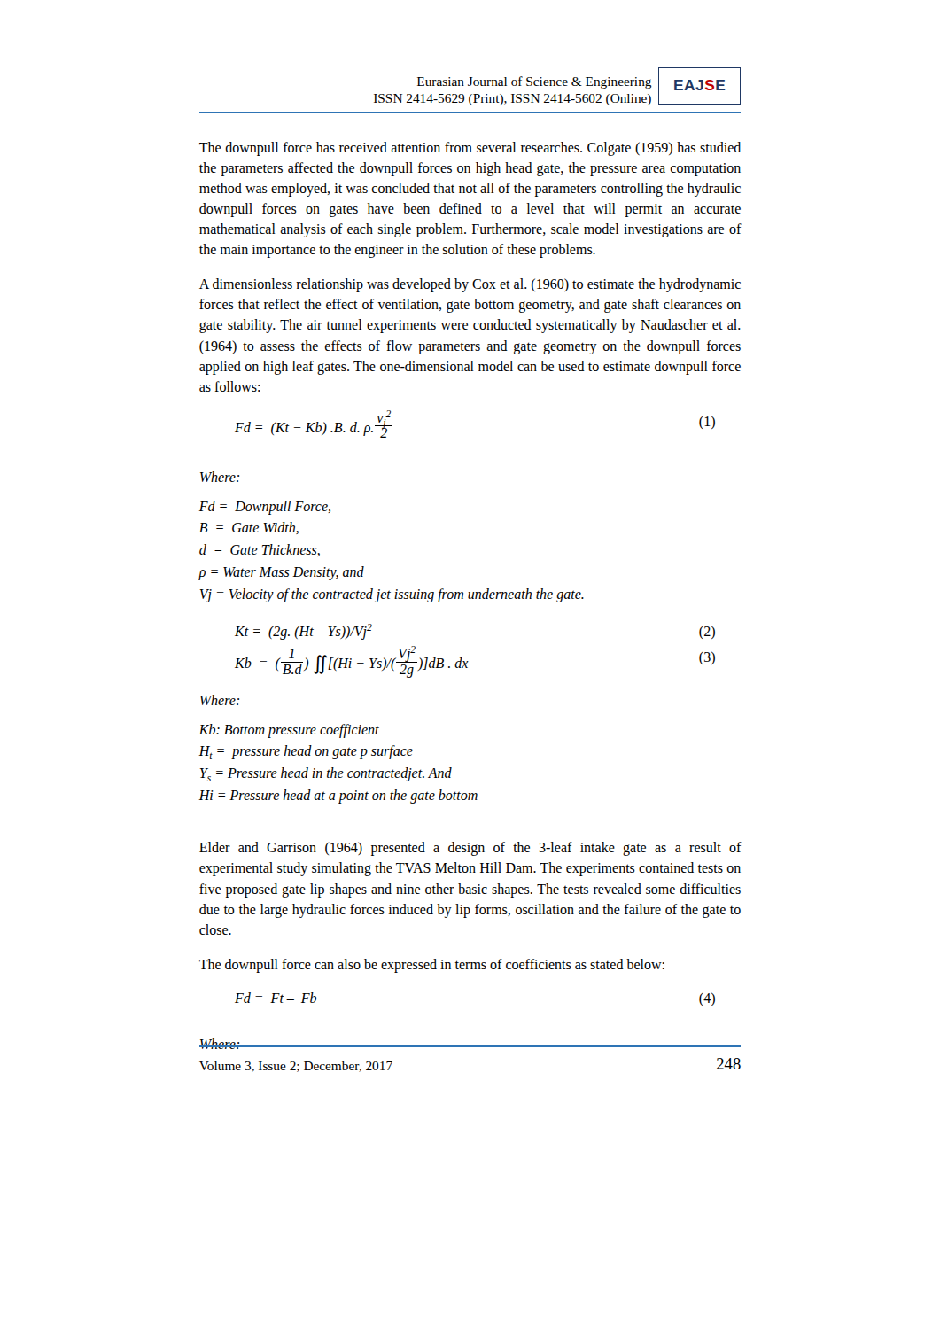Eurasian Journal of Science & Engineering
ISSN 2414-5629 (Print), ISSN 2414-5602 (Online)
EAJSE
The downpull force has received attention from several researches. Colgate (1959) has studied the parameters affected the downpull forces on high head gate, the pressure area computation method was employed, it was concluded that not all of the parameters controlling the hydraulic downpull forces on gates have been defined to a level that will permit an accurate mathematical analysis of each single problem. Furthermore, scale model investigations are of the main importance to the engineer in the solution of these problems.
A dimensionless relationship was developed by Cox et al. (1960) to estimate the hydrodynamic forces that reflect the effect of ventilation, gate bottom geometry, and gate shaft clearances on gate stability. The air tunnel experiments were conducted systematically by Naudascher et al. (1964) to assess the effects of flow parameters and gate geometry on the downpull forces applied on high leaf gates. The one-dimensional model can be used to estimate downpull force as follows:
Fd = (Kt − Kb) .B. d. ρ. vj22 (1)
Where:
Fd = Downpull Force,
B = Gate Width,
d = Gate Thickness,
ρ = Water Mass Density, and
Vj = Velocity of the contracted jet issuing from underneath the gate.
Kt = (2g. (Ht – Ys))/Vj2 (2)
Kb = (1 B.d) ∬[(Hi − Ys)/(Vj22g)]dB . dx (3)
Where:
Kb: Bottom pressure coefficient
Ht = pressure head on gate p surface
Ys = Pressure head in the contractedjet. And
Hi = Pressure head at a point on the gate bottom
Elder and Garrison (1964) presented a design of the 3-leaf intake gate as a result of experimental study simulating the TVAS Melton Hill Dam. The experiments contained tests on five proposed gate lip shapes and nine other basic shapes. The tests revealed some difficulties due to the large hydraulic forces induced by lip forms, oscillation and the failure of the gate to close.
The downpull force can also be expressed in terms of coefficients as stated below:
Fd = Ft – Fb (4)
Where:
Volume 3, Issue 2; December, 2017
248